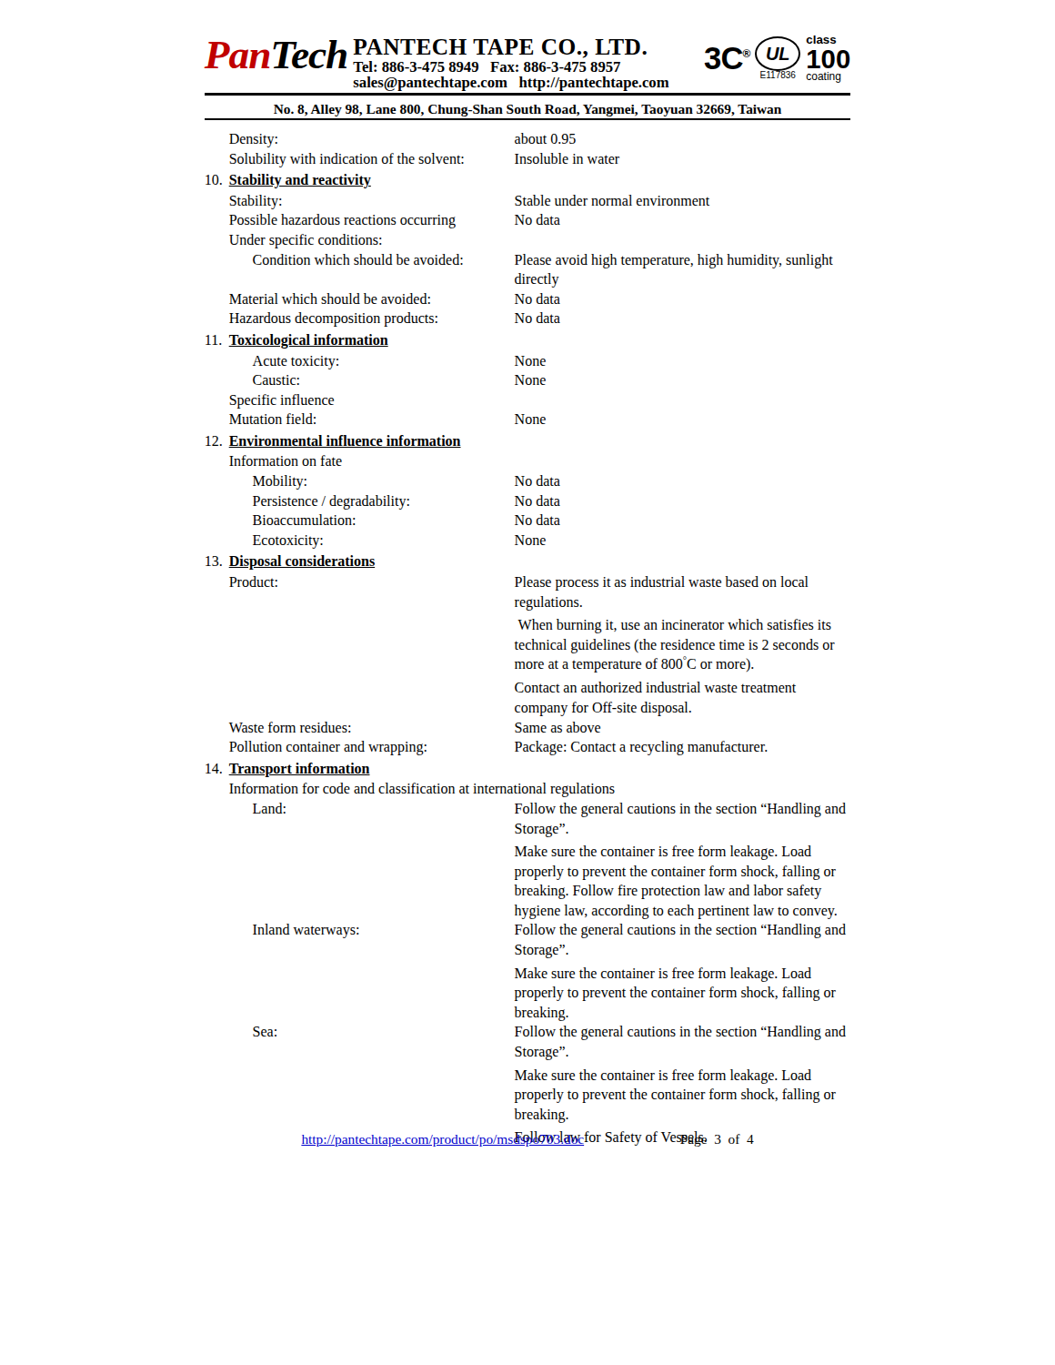Pan Tech
PANTECH TAPE CO., LTD.
Tel: 886-3-475 8949 Fax: 886-3-475 8957
sales@pantechtape.com http://pantechtape.com
3C®
UL
E117836
class
100
coating
No. 8, Alley 98, Lane 800, Chung-Shan South Road, Yangmei, Taoyuan 32669, Taiwan
Density:
about 0.95
Solubility with indication of the solvent:
Insoluble in water
10. Stability and reactivity
Stability:
Stable under normal environment
Possible hazardous reactions occurring
No data
Under specific conditions:
Condition which should be avoided:
Please avoid high temperature, high humidity, sunlight directly
Material which should be avoided:
No data
Hazardous decomposition products:
No data
11. Toxicological information
Acute toxicity:
None
Caustic:
None
Specific influence
Mutation field:
None
12. Environmental influence information
Information on fate
Mobility:
No data
Persistence / degradability:
No data
Bioaccumulation:
No data
Ecotoxicity:
None
13. Disposal considerations
Product:
Please process it as industrial waste based on local regulations.
When burning it, use an incinerator which satisfies its technical guidelines (the residence time is 2 seconds or more at a temperature of 800°C or more).
Contact an authorized industrial waste treatment company for Off-site disposal.
Waste form residues:
Same as above
Pollution container and wrapping:
Package: Contact a recycling manufacturer.
14. Transport information
Information for code and classification at international regulations
Land:
Follow the general cautions in the section “Handling and Storage”.
Make sure the container is free form leakage. Load properly to prevent the container form shock, falling or breaking. Follow fire protection law and labor safety hygiene law, according to each pertinent law to convey.
Inland waterways:
Follow the general cautions in the section “Handling and Storage”.
Make sure the container is free form leakage. Load properly to prevent the container form shock, falling or breaking.
Sea:
Follow the general cautions in the section “Handling and Storage”.
Make sure the container is free form leakage. Load properly to prevent the container form shock, falling or breaking.
Follow law for Safety of Vessels.
http://pantechtape.com/product/po/msdspo703.doc Page 3 of 4